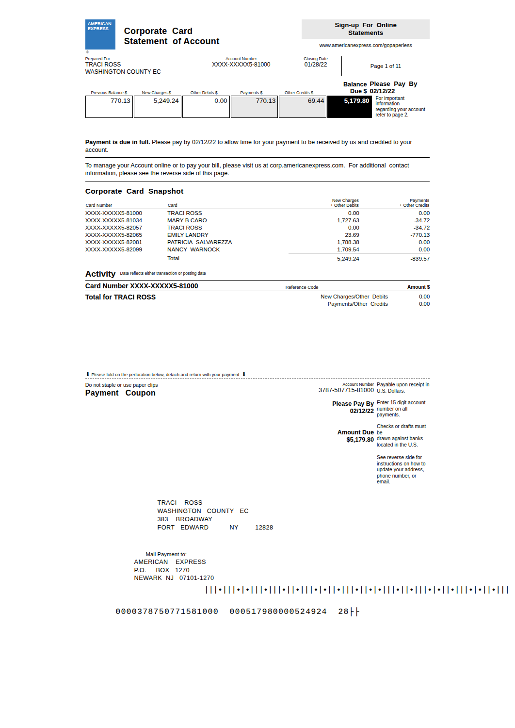AMERICAN EXPRESS ®
Corporate Card
Statement of Account
Sign-up For Online
Statements
www.americanexpress.com/gopaperless
Prepared For
TRACI ROSS
WASHINGTON COUNTY EC
Account Number
XXXX-XXXXX5-81000
Closing Date
01/28/22
Page 1 of 11
Previous Balance $
New Charges $
Other Debits $
Payments $
Other Credits $
Balance
Due $
Please Pay By
02/12/22
770.13
5,249.24
0.00
770.13
69.44
5,179.80
For important information
regarding your account
refer to page 2.
Payment is due in full. Please pay by 02/12/22 to allow time for your payment to be received by us and credited to your account.
To manage your Account online or to pay your bill, please visit us at corp.americanexpress.com. For additional contact information, please see the reverse side of this page.
Corporate Card Snapshot
| Card Number | Card | New Charges + Other Debits | Payments + Other Credits |
| --- | --- | --- | --- |
| XXXX-XXXXX5-81000 | TRACI ROSS | 0.00 | 0.00 |
| XXXX-XXXXX5-81034 | MARY B CARO | 1,727.63 | -34.72 |
| XXXX-XXXXX5-82057 | TRACI ROSS | 0.00 | -34.72 |
| XXXX-XXXXX5-82065 | EMILY LANDRY | 23.69 | -770.13 |
| XXXX-XXXXX5-82081 | PATRICIA SALVAREZZA | 1,788.38 | 0.00 |
| XXXX-XXXXX5-82099 | NANCY WARNOCK | 1,709.54 | 0.00 |
| | Total | 5,249.24 | -839.57 |
Activity
Date reflects either transaction or posting date
Card Number XXXX-XXXXX5-81000
Reference Code
Amount $
Total for TRACI ROSS
New Charges/Other Debits
Payments/Other Credits
0.00
0.00
⬇ Please fold on the perforation below, detach and return with your payment ⬇
Do not staple or use paper clips
Payment Coupon
Account Number
3787-507715-81000
Please Pay By
02/12/22
Amount Due
$5,179.80
Payable upon receipt in
U.S. Dollars.
Enter 15 digit account
number on all payments.
Checks or drafts must be
drawn against banks
located in the U.S.
See reverse side for
instructions on how to
update your address,
phone number, or email.
TRACI ROSS
WASHINGTON COUNTY EC
383 BROADWAY
FORT EDWARD
NY
12828
Mail Payment to:
AMERICAN EXPRESS
P.O. BOX 1270
NEWARK NJ 07101-1270
|||•|||•|•|||•|||•||•|||•|•||•|||•||•|•|||•||•|||•|•||•|||•|•||•|||
0000378750771581000 000517980000524924 28├├